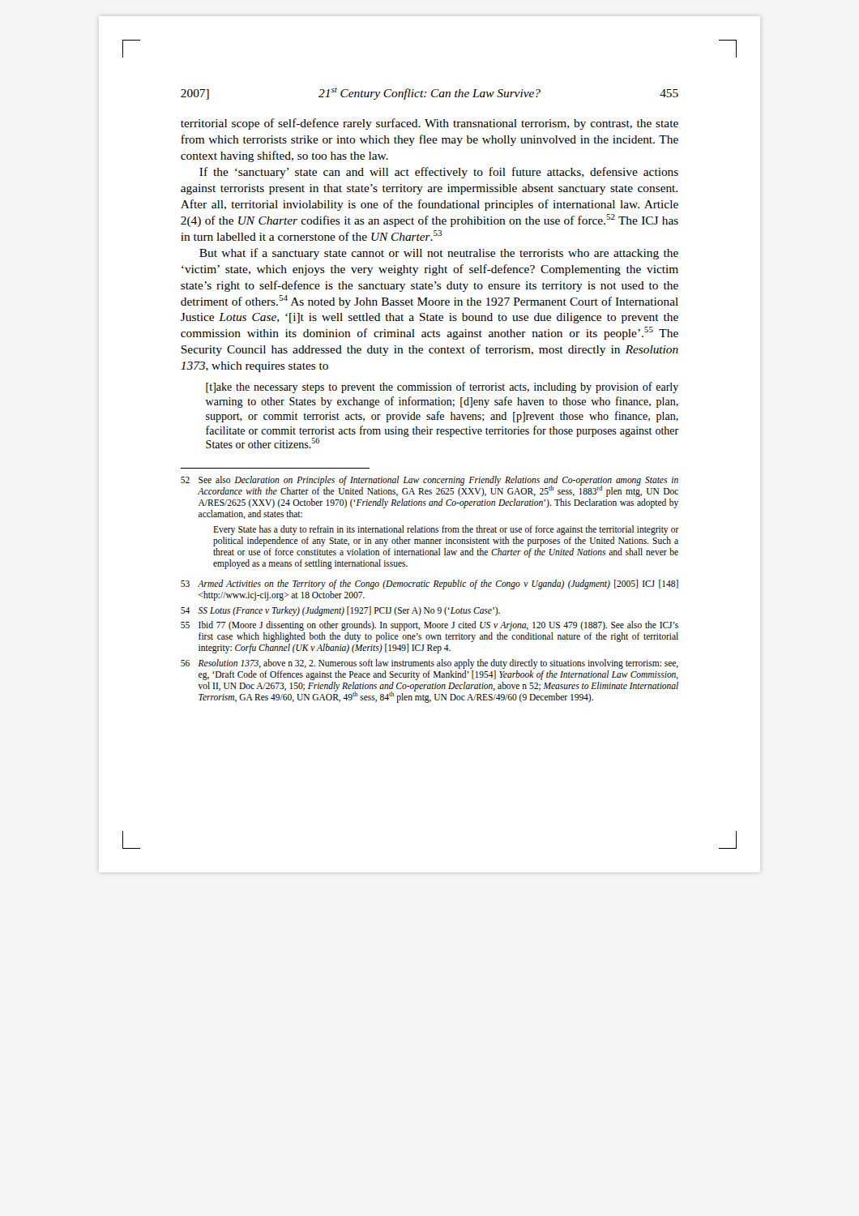2007]
21st Century Conflict: Can the Law Survive?
455
territorial scope of self-defence rarely surfaced. With transnational terrorism, by contrast, the state from which terrorists strike or into which they flee may be wholly uninvolved in the incident. The context having shifted, so too has the law.
If the ‘sanctuary’ state can and will act effectively to foil future attacks, defensive actions against terrorists present in that state’s territory are impermissible absent sanctuary state consent. After all, territorial inviolability is one of the foundational principles of international law. Article 2(4) of the UN Charter codifies it as an aspect of the prohibition on the use of force.52 The ICJ has in turn labelled it a cornerstone of the UN Charter.53
But what if a sanctuary state cannot or will not neutralise the terrorists who are attacking the ‘victim’ state, which enjoys the very weighty right of self-defence? Complementing the victim state’s right to self-defence is the sanctuary state’s duty to ensure its territory is not used to the detriment of others.54 As noted by John Basset Moore in the 1927 Permanent Court of International Justice Lotus Case, ‘[i]t is well settled that a State is bound to use due diligence to prevent the commission within its dominion of criminal acts against another nation or its people’.55 The Security Council has addressed the duty in the context of terrorism, most directly in Resolution 1373, which requires states to
[t]ake the necessary steps to prevent the commission of terrorist acts, including by provision of early warning to other States by exchange of information; [d]eny safe haven to those who finance, plan, support, or commit terrorist acts, or provide safe havens; and [p]revent those who finance, plan, facilitate or commit terrorist acts from using their respective territories for those purposes against other States or other citizens.56
52
See also Declaration on Principles of International Law concerning Friendly Relations and Co-operation among States in Accordance with the Charter of the United Nations, GA Res 2625 (XXV), UN GAOR, 25th sess, 1883rd plen mtg, UN Doc A/RES/2625 (XXV) (24 October 1970) (‘Friendly Relations and Co-operation Declaration’). This Declaration was adopted by acclamation, and states that:
Every State has a duty to refrain in its international relations from the threat or use of force against the territorial integrity or political independence of any State, or in any other manner inconsistent with the purposes of the United Nations. Such a threat or use of force constitutes a violation of international law and the Charter of the United Nations and shall never be employed as a means of settling international issues.
53
Armed Activities on the Territory of the Congo (Democratic Republic of the Congo v Uganda) (Judgment) [2005] ICJ [148] <http://www.icj-cij.org> at 18 October 2007.
54
SS Lotus (France v Turkey) (Judgment) [1927] PCIJ (Ser A) No 9 (‘Lotus Case’).
55
Ibid 77 (Moore J dissenting on other grounds). In support, Moore J cited US v Arjona, 120 US 479 (1887). See also the ICJ’s first case which highlighted both the duty to police one’s own territory and the conditional nature of the right of territorial integrity: Corfu Channel (UK v Albania) (Merits) [1949] ICJ Rep 4.
56
Resolution 1373, above n 32, 2. Numerous soft law instruments also apply the duty directly to situations involving terrorism: see, eg, ‘Draft Code of Offences against the Peace and Security of Mankind’ [1954] Yearbook of the International Law Commission, vol II, UN Doc A/2673, 150; Friendly Relations and Co-operation Declaration, above n 52; Measures to Eliminate International Terrorism, GA Res 49/60, UN GAOR, 49th sess, 84th plen mtg, UN Doc A/RES/49/60 (9 December 1994).